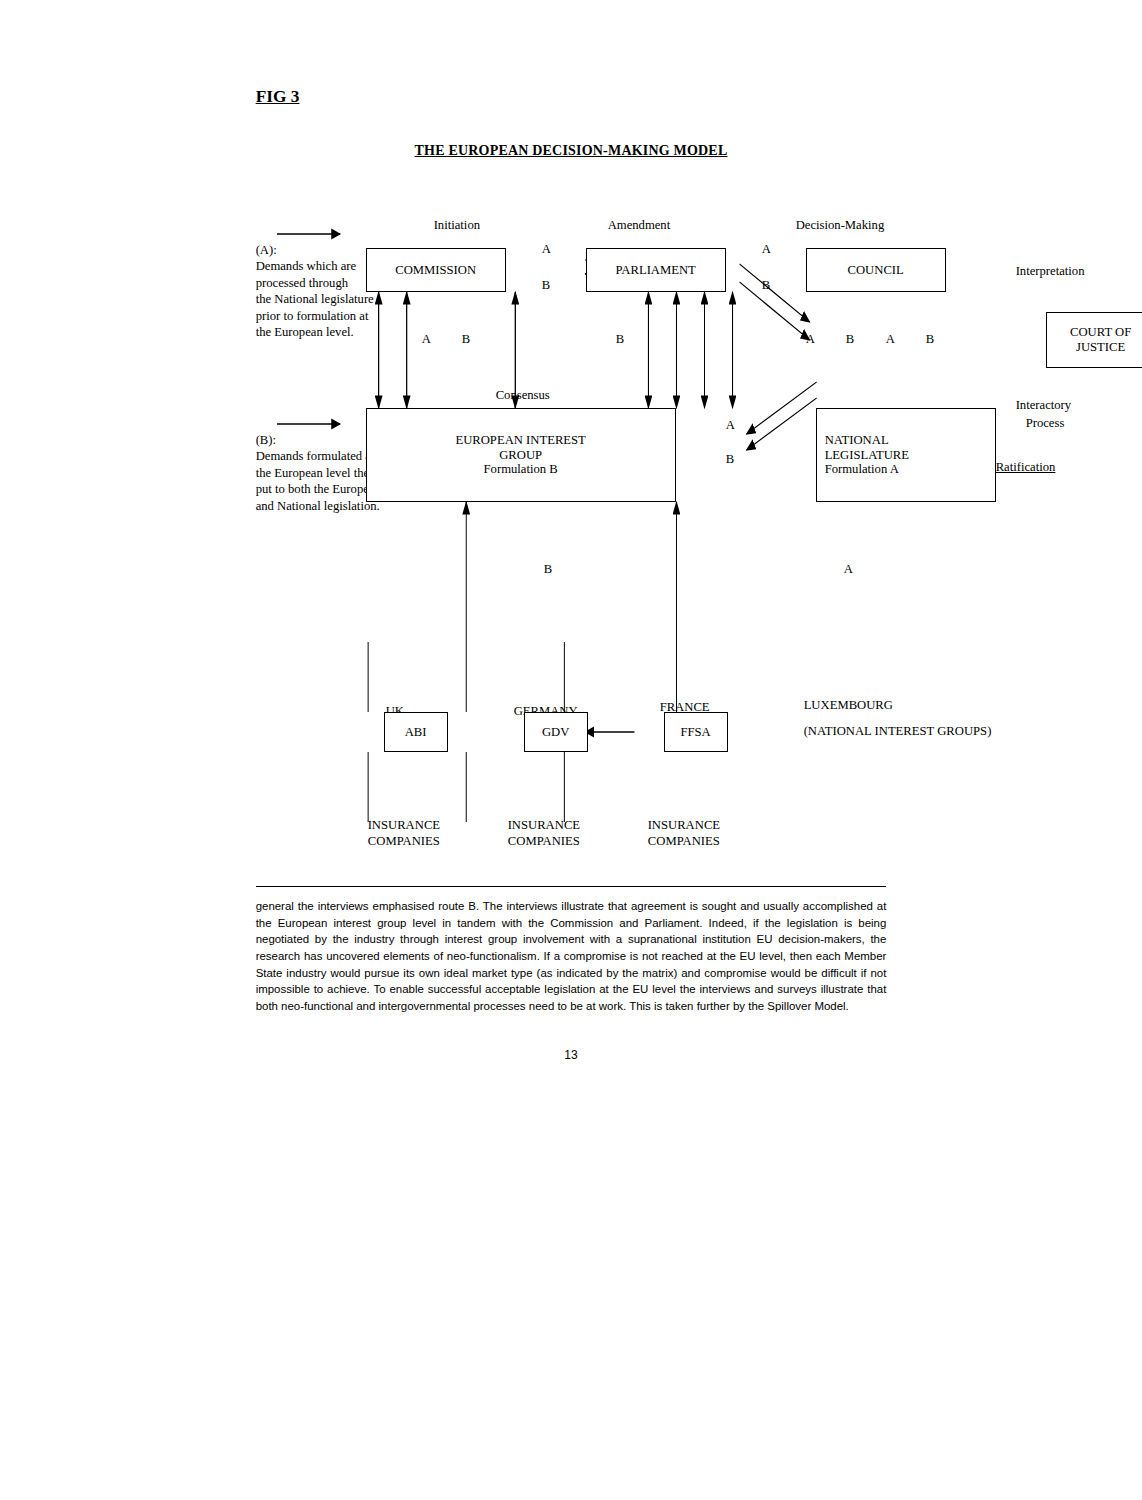FIG 3
THE EUROPEAN DECISION-MAKING MODEL
(A):
Demands which are
processed through
the National legislature
prior to formulation at
the European level.
(B):
Demands formulated at
the European level then
put to both the European
and National legislation.
Initiation
Amendment
Decision-Making
Interpretation
A
B
A
B
A
B
B
A
B
A
B
Consensus
A
B
Interactory
Process
Ratification
B
A
COMMISSION
PARLIAMENT
COUNCIL
COURT OF
JUSTICE
EUROPEAN INTEREST
GROUP
Formulation B
NATIONAL
LEGISLATURE
Formulation A
UK
GERMANY
FRANCE
LUXEMBOURG
ABI
GDV
FFSA
(NATIONAL INTEREST GROUPS)
INSURANCE
COMPANIES
INSURANCE
COMPANIES
INSURANCE
COMPANIES
general the interviews emphasised route B. The interviews illustrate that agreement is sought and usually accomplished at the European interest group level in tandem with the Commission and Parliament. Indeed, if the legislation is being negotiated by the industry through interest group involvement with a supranational institution EU decision-makers, the research has uncovered elements of neo-functionalism. If a compromise is not reached at the EU level, then each Member State industry would pursue its own ideal market type (as indicated by the matrix) and compromise would be difficult if not impossible to achieve. To enable successful acceptable legislation at the EU level the interviews and surveys illustrate that both neo-functional and intergovernmental processes need to be at work. This is taken further by the Spillover Model.
13